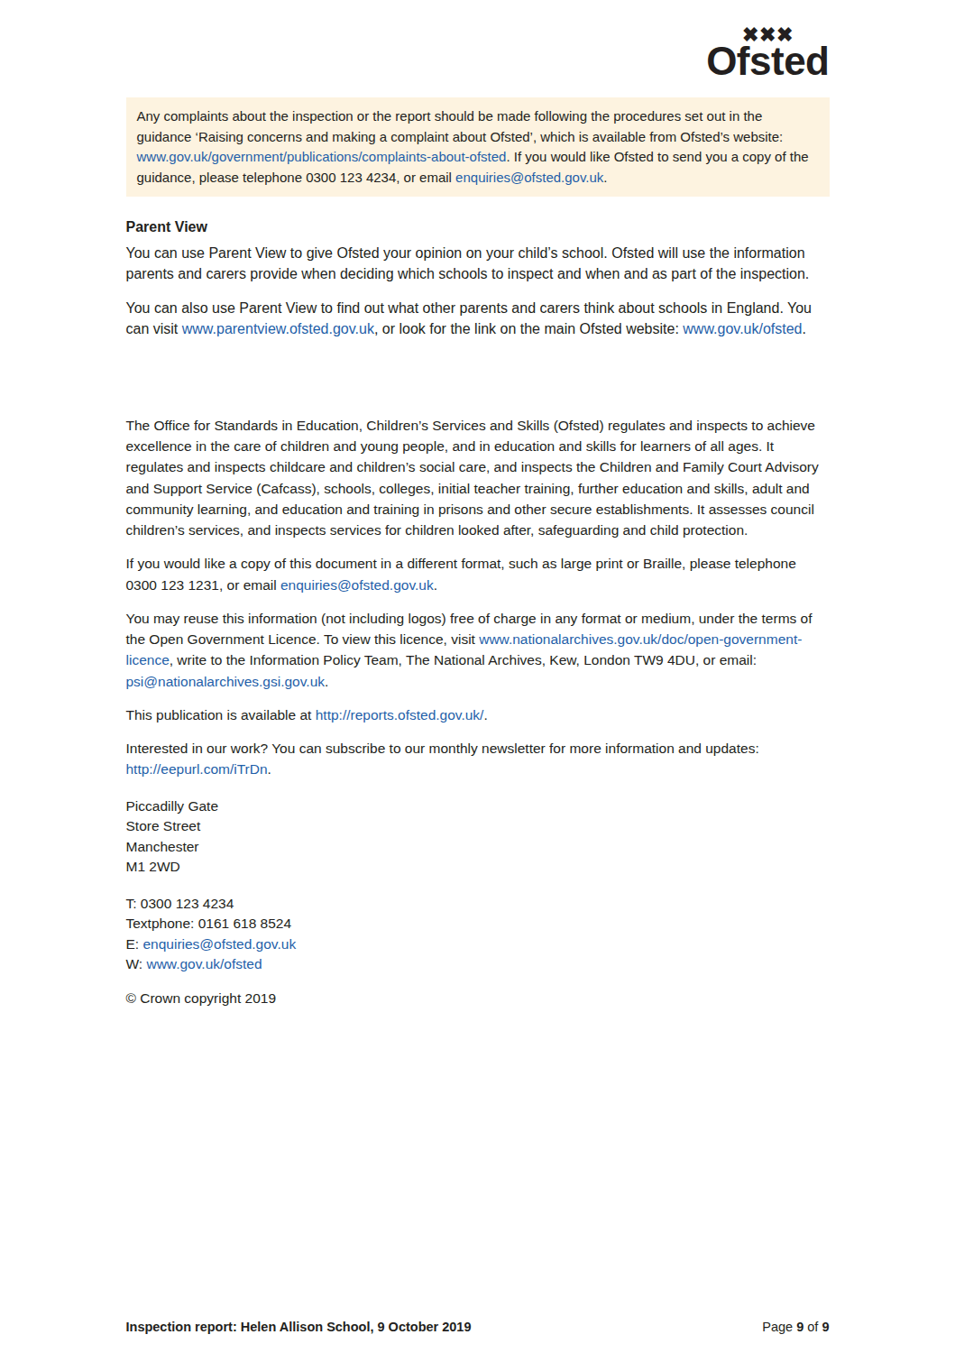✖✖✖ Ofsted
Any complaints about the inspection or the report should be made following the procedures set out in the guidance ‘Raising concerns and making a complaint about Ofsted’, which is available from Ofsted’s website: www.gov.uk/government/publications/complaints-about-ofsted. If you would like Ofsted to send you a copy of the guidance, please telephone 0300 123 4234, or email enquiries@ofsted.gov.uk.
Parent View
You can use Parent View to give Ofsted your opinion on your child’s school. Ofsted will use the information parents and carers provide when deciding which schools to inspect and when and as part of the inspection.
You can also use Parent View to find out what other parents and carers think about schools in England. You can visit www.parentview.ofsted.gov.uk, or look for the link on the main Ofsted website: www.gov.uk/ofsted.
The Office for Standards in Education, Children’s Services and Skills (Ofsted) regulates and inspects to achieve excellence in the care of children and young people, and in education and skills for learners of all ages. It regulates and inspects childcare and children’s social care, and inspects the Children and Family Court Advisory and Support Service (Cafcass), schools, colleges, initial teacher training, further education and skills, adult and community learning, and education and training in prisons and other secure establishments. It assesses council children’s services, and inspects services for children looked after, safeguarding and child protection.
If you would like a copy of this document in a different format, such as large print or Braille, please telephone 0300 123 1231, or email enquiries@ofsted.gov.uk.
You may reuse this information (not including logos) free of charge in any format or medium, under the terms of the Open Government Licence. To view this licence, visit www.nationalarchives.gov.uk/doc/open-government-licence, write to the Information Policy Team, The National Archives, Kew, London TW9 4DU, or email: psi@nationalarchives.gsi.gov.uk.
This publication is available at http://reports.ofsted.gov.uk/.
Interested in our work? You can subscribe to our monthly newsletter for more information and updates: http://eepurl.com/iTrDn.
Piccadilly Gate
Store Street
Manchester
M1 2WD
T: 0300 123 4234
Textphone: 0161 618 8524
E: enquiries@ofsted.gov.uk
W: www.gov.uk/ofsted
© Crown copyright 2019
Inspection report: Helen Allison School, 9 October 2019
Page 9 of 9